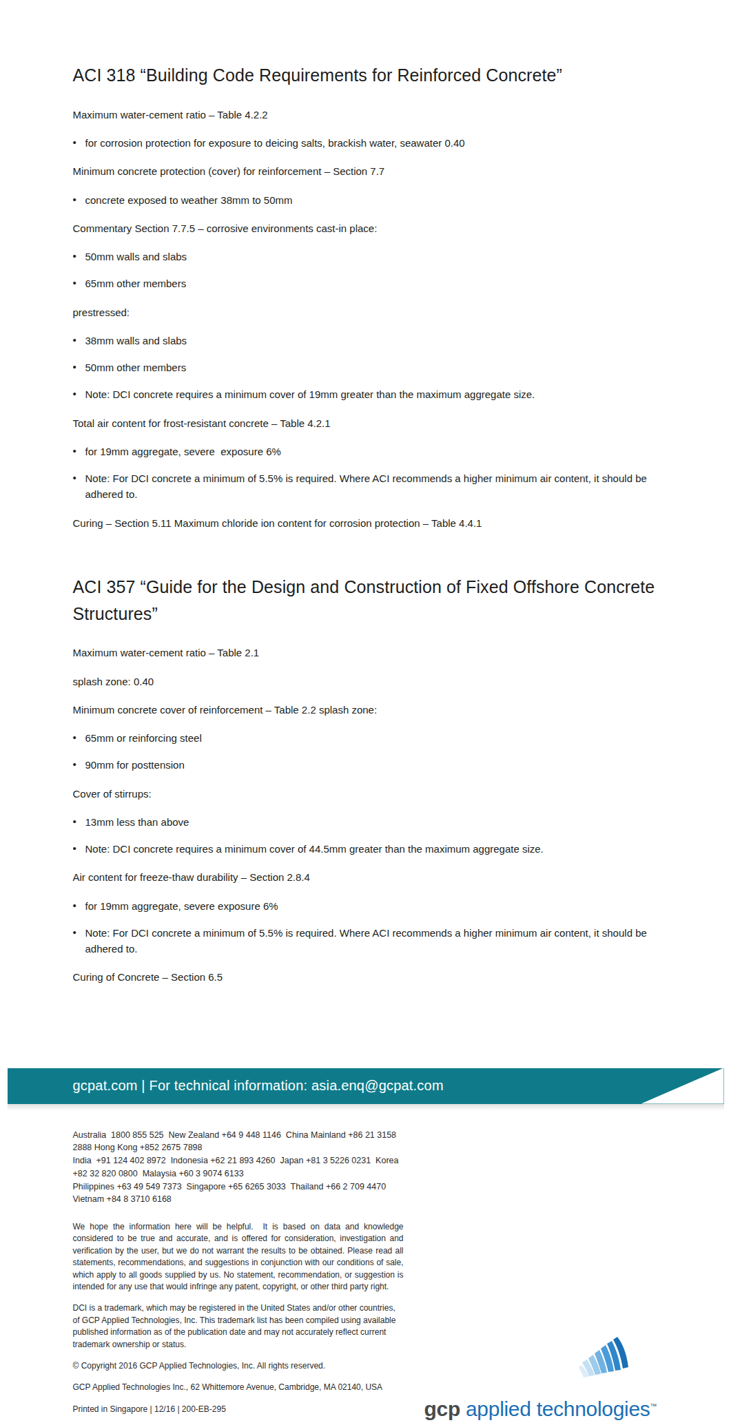ACI 318 “Building Code Requirements for Reinforced Concrete”
Maximum water-cement ratio – Table 4.2.2
for corrosion protection for exposure to deicing salts, brackish water, seawater 0.40
Minimum concrete protection (cover) for reinforcement – Section 7.7
concrete exposed to weather 38mm to 50mm
Commentary Section 7.7.5 – corrosive environments cast-in place:
50mm walls and slabs
65mm other members
prestressed:
38mm walls and slabs
50mm other members
Note: DCI concrete requires a minimum cover of 19mm greater than the maximum aggregate size.
Total air content for frost-resistant concrete – Table 4.2.1
for 19mm aggregate, severe exposure 6%
Note: For DCI concrete a minimum of 5.5% is required. Where ACI recommends a higher minimum air content, it should be adhered to.
Curing – Section 5.11 Maximum chloride ion content for corrosion protection – Table 4.4.1
ACI 357 “Guide for the Design and Construction of Fixed Offshore Concrete Structures”
Maximum water-cement ratio – Table 2.1
splash zone: 0.40
Minimum concrete cover of reinforcement – Table 2.2 splash zone:
65mm or reinforcing steel
90mm for posttension
Cover of stirrups:
13mm less than above
Note: DCI concrete requires a minimum cover of 44.5mm greater than the maximum aggregate size.
Air content for freeze-thaw durability – Section 2.8.4
for 19mm aggregate, severe exposure 6%
Note: For DCI concrete a minimum of 5.5% is required. Where ACI recommends a higher minimum air content, it should be adhered to.
Curing of Concrete – Section 6.5
gcpat.com | For technical information: asia.enq@gcpat.com
Australia 1800 855 525 New Zealand +64 9 448 1146 China Mainland +86 21 3158 2888 Hong Kong +852 2675 7898
India +91 124 402 8972 Indonesia +62 21 893 4260 Japan +81 3 5226 0231 Korea +82 32 820 0800 Malaysia +60 3 9074 6133
Philippines +63 49 549 7373 Singapore +65 6265 3033 Thailand +66 2 709 4470 Vietnam +84 8 3710 6168
We hope the information here will be helpful. It is based on data and knowledge considered to be true and accurate, and is offered for consideration, investigation and verification by the user, but we do not warrant the results to be obtained. Please read all statements, recommendations, and suggestions in conjunction with our conditions of sale, which apply to all goods supplied by us. No statement, recommendation, or suggestion is intended for any use that would infringe any patent, copyright, or other third party right.
DCI is a trademark, which may be registered in the United States and/or other countries, of GCP Applied Technologies, Inc. This trademark list has been compiled using available published information as of the publication date and may not accurately reflect current trademark ownership or status.
© Copyright 2016 GCP Applied Technologies, Inc. All rights reserved.
GCP Applied Technologies Inc., 62 Whittemore Avenue, Cambridge, MA 02140, USA
Printed in Singapore | 12/16 | 200-EB-295
gcp applied technologies™